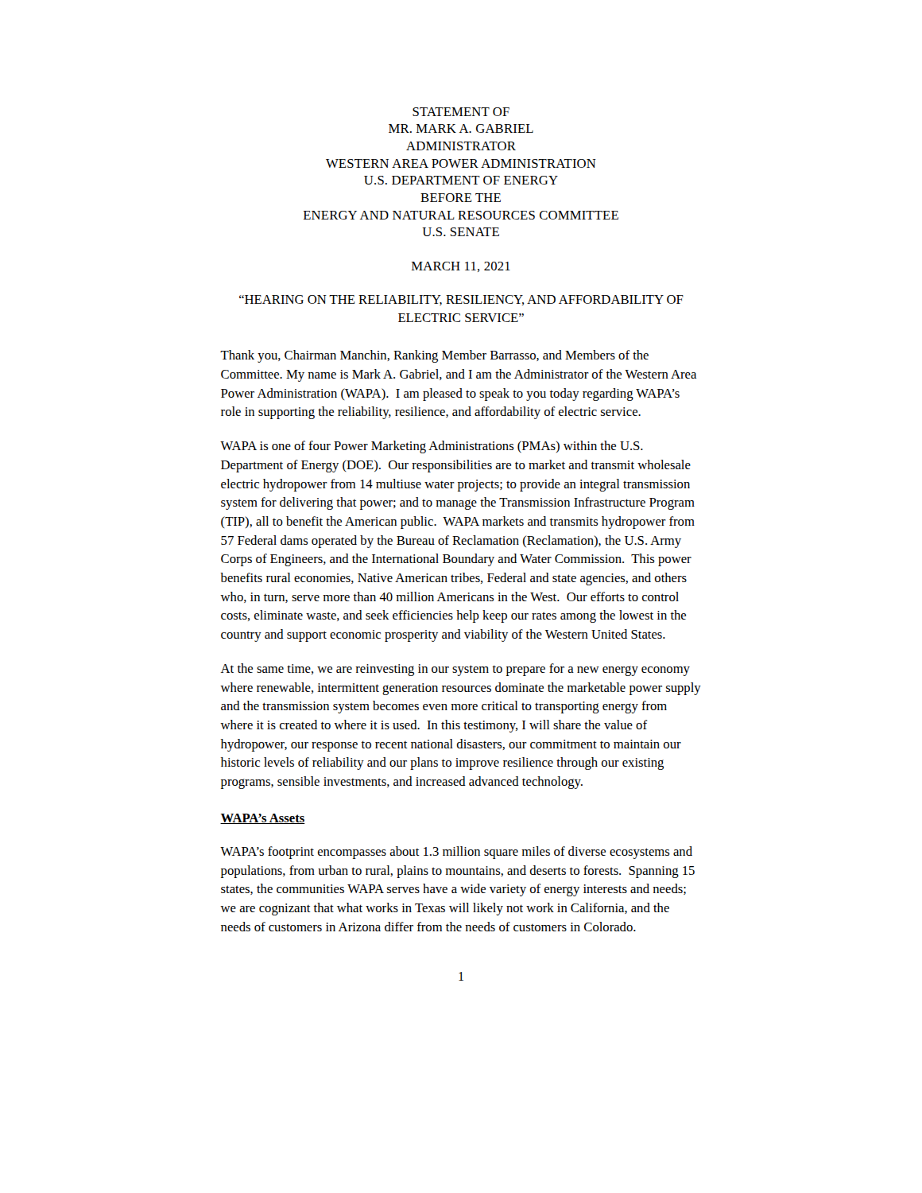STATEMENT OF
MR. MARK A. GABRIEL
ADMINISTRATOR
WESTERN AREA POWER ADMINISTRATION
U.S. DEPARTMENT OF ENERGY
BEFORE THE
ENERGY AND NATURAL RESOURCES COMMITTEE
U.S. SENATE
MARCH 11, 2021
“HEARING ON THE RELIABILITY, RESILIENCY, AND AFFORDABILITY OF
ELECTRIC SERVICE”
Thank you, Chairman Manchin, Ranking Member Barrasso, and Members of the Committee. My name is Mark A. Gabriel, and I am the Administrator of the Western Area Power Administration (WAPA). I am pleased to speak to you today regarding WAPA’s role in supporting the reliability, resilience, and affordability of electric service.
WAPA is one of four Power Marketing Administrations (PMAs) within the U.S. Department of Energy (DOE). Our responsibilities are to market and transmit wholesale electric hydropower from 14 multiuse water projects; to provide an integral transmission system for delivering that power; and to manage the Transmission Infrastructure Program (TIP), all to benefit the American public. WAPA markets and transmits hydropower from 57 Federal dams operated by the Bureau of Reclamation (Reclamation), the U.S. Army Corps of Engineers, and the International Boundary and Water Commission. This power benefits rural economies, Native American tribes, Federal and state agencies, and others who, in turn, serve more than 40 million Americans in the West. Our efforts to control costs, eliminate waste, and seek efficiencies help keep our rates among the lowest in the country and support economic prosperity and viability of the Western United States.
At the same time, we are reinvesting in our system to prepare for a new energy economy where renewable, intermittent generation resources dominate the marketable power supply and the transmission system becomes even more critical to transporting energy from where it is created to where it is used. In this testimony, I will share the value of hydropower, our response to recent national disasters, our commitment to maintain our historic levels of reliability and our plans to improve resilience through our existing programs, sensible investments, and increased advanced technology.
WAPA’s Assets
WAPA’s footprint encompasses about 1.3 million square miles of diverse ecosystems and populations, from urban to rural, plains to mountains, and deserts to forests. Spanning 15 states, the communities WAPA serves have a wide variety of energy interests and needs; we are cognizant that what works in Texas will likely not work in California, and the needs of customers in Arizona differ from the needs of customers in Colorado.
1